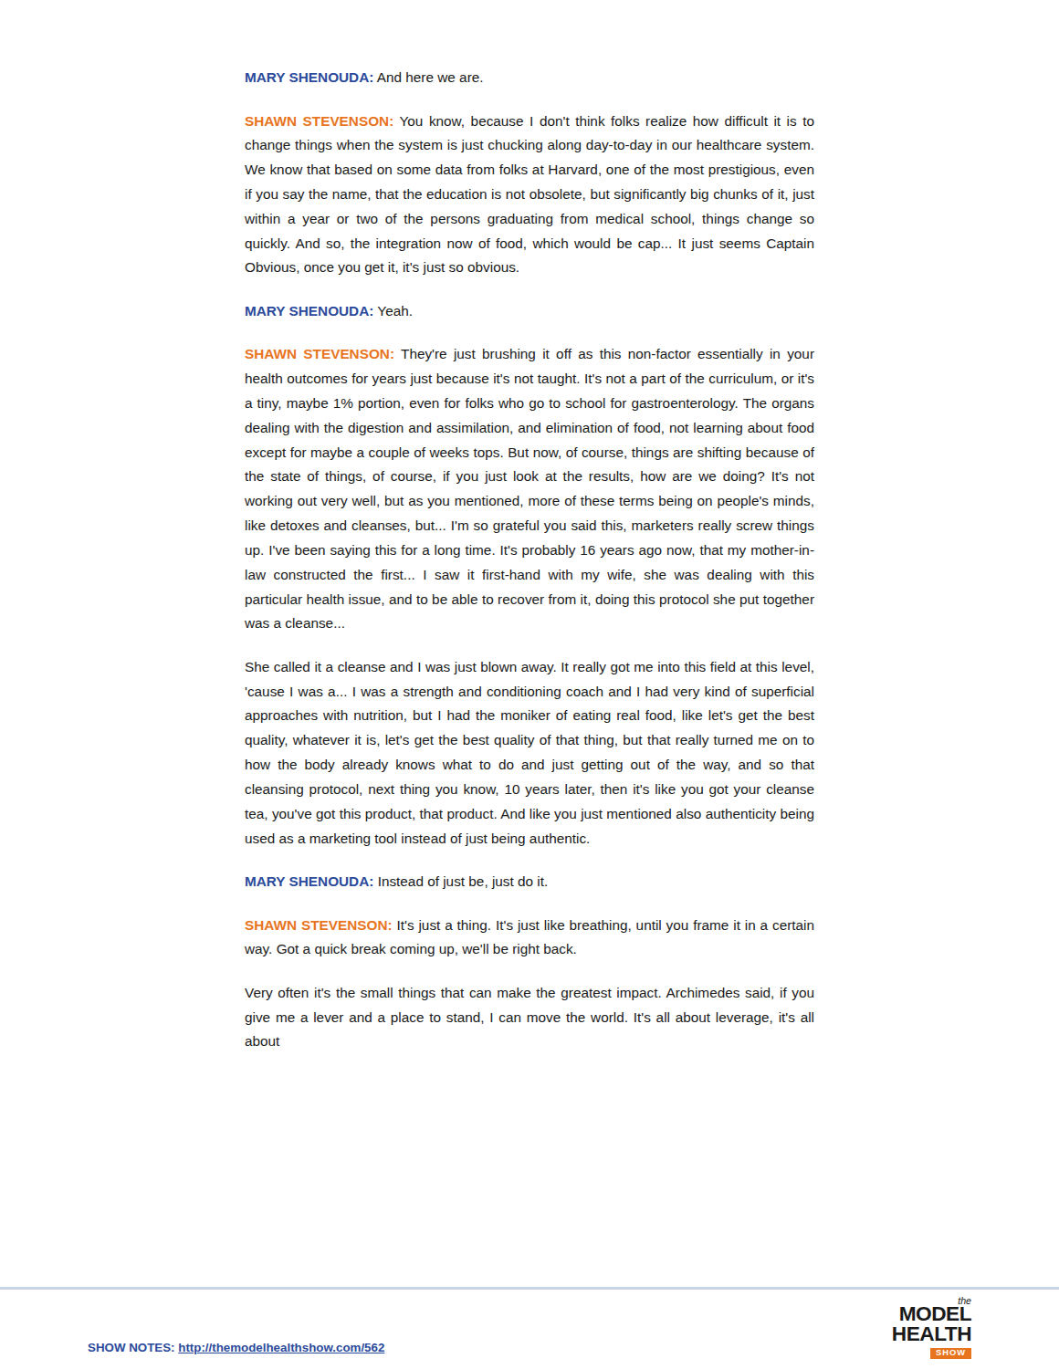MARY SHENOUDA: And here we are.
SHAWN STEVENSON: You know, because I don't think folks realize how difficult it is to change things when the system is just chucking along day-to-day in our healthcare system. We know that based on some data from folks at Harvard, one of the most prestigious, even if you say the name, that the education is not obsolete, but significantly big chunks of it, just within a year or two of the persons graduating from medical school, things change so quickly. And so, the integration now of food, which would be cap... It just seems Captain Obvious, once you get it, it's just so obvious.
MARY SHENOUDA: Yeah.
SHAWN STEVENSON: They're just brushing it off as this non-factor essentially in your health outcomes for years just because it's not taught. It's not a part of the curriculum, or it's a tiny, maybe 1% portion, even for folks who go to school for gastroenterology. The organs dealing with the digestion and assimilation, and elimination of food, not learning about food except for maybe a couple of weeks tops. But now, of course, things are shifting because of the state of things, of course, if you just look at the results, how are we doing? It's not working out very well, but as you mentioned, more of these terms being on people's minds, like detoxes and cleanses, but... I'm so grateful you said this, marketers really screw things up. I've been saying this for a long time. It's probably 16 years ago now, that my mother-in-law constructed the first... I saw it first-hand with my wife, she was dealing with this particular health issue, and to be able to recover from it, doing this protocol she put together was a cleanse...
She called it a cleanse and I was just blown away. It really got me into this field at this level, 'cause I was a... I was a strength and conditioning coach and I had very kind of superficial approaches with nutrition, but I had the moniker of eating real food, like let's get the best quality, whatever it is, let's get the best quality of that thing, but that really turned me on to how the body already knows what to do and just getting out of the way, and so that cleansing protocol, next thing you know, 10 years later, then it's like you got your cleanse tea, you've got this product, that product. And like you just mentioned also authenticity being used as a marketing tool instead of just being authentic.
MARY SHENOUDA: Instead of just be, just do it.
SHAWN STEVENSON: It's just a thing. It's just like breathing, until you frame it in a certain way. Got a quick break coming up, we'll be right back.
Very often it's the small things that can make the greatest impact. Archimedes said, if you give me a lever and a place to stand, I can move the world. It's all about leverage, it's all about
SHOW NOTES: http://themodelhealthshow.com/562
the MODEL HEALTH SHOW